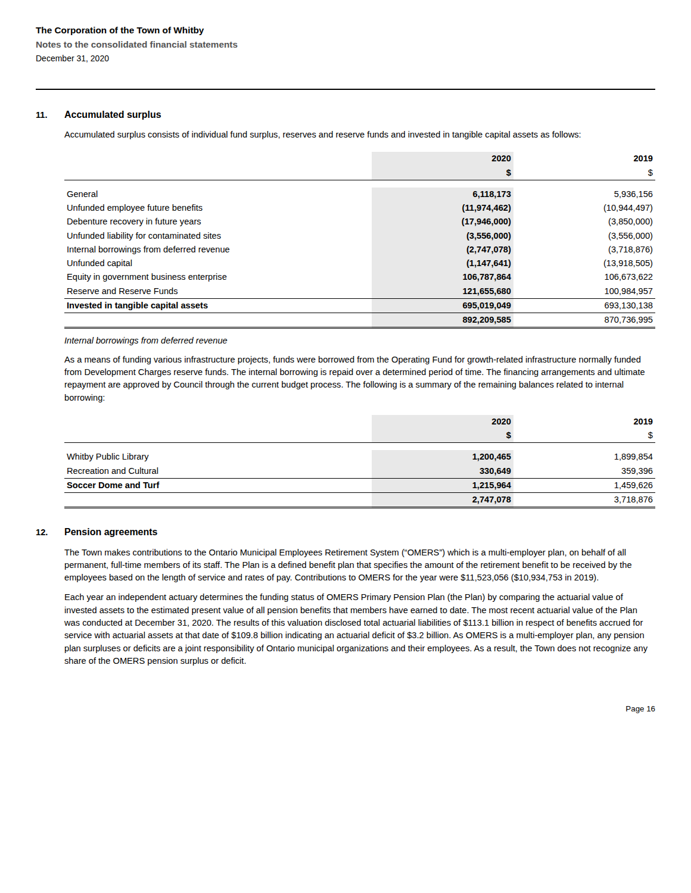The Corporation of the Town of Whitby
Notes to the consolidated financial statements
December 31, 2020
11. Accumulated surplus
Accumulated surplus consists of individual fund surplus, reserves and reserve funds and invested in tangible capital assets as follows:
| | 2020 | 2019 |
| | $ | $ |
| General | 6,118,173 | 5,936,156 |
| Unfunded employee future benefits | (11,974,462) | (10,944,497) |
| Debenture recovery in future years | (17,946,000) | (3,850,000) |
| Unfunded liability for contaminated sites | (3,556,000) | (3,556,000) |
| Internal borrowings from deferred revenue | (2,747,078) | (3,718,876) |
| Unfunded capital | (1,147,641) | (13,918,505) |
| Equity in government business enterprise | 106,787,864 | 106,673,622 |
| Reserve and Reserve Funds | 121,655,680 | 100,984,957 |
| Invested in tangible capital assets | 695,019,049 | 693,130,138 |
| | 892,209,585 | 870,736,995 |
Internal borrowings from deferred revenue
As a means of funding various infrastructure projects, funds were borrowed from the Operating Fund for growth-related infrastructure normally funded from Development Charges reserve funds. The internal borrowing is repaid over a determined period of time. The financing arrangements and ultimate repayment are approved by Council through the current budget process. The following is a summary of the remaining balances related to internal borrowing:
| | 2020 | 2019 |
| | $ | $ |
| Whitby Public Library | 1,200,465 | 1,899,854 |
| Recreation and Cultural | 330,649 | 359,396 |
| Soccer Dome and Turf | 1,215,964 | 1,459,626 |
| | 2,747,078 | 3,718,876 |
12. Pension agreements
The Town makes contributions to the Ontario Municipal Employees Retirement System (“OMERS”) which is a multi-employer plan, on behalf of all permanent, full-time members of its staff. The Plan is a defined benefit plan that specifies the amount of the retirement benefit to be received by the employees based on the length of service and rates of pay. Contributions to OMERS for the year were $11,523,056 ($10,934,753 in 2019).
Each year an independent actuary determines the funding status of OMERS Primary Pension Plan (the Plan) by comparing the actuarial value of invested assets to the estimated present value of all pension benefits that members have earned to date. The most recent actuarial value of the Plan was conducted at December 31, 2020. The results of this valuation disclosed total actuarial liabilities of $113.1 billion in respect of benefits accrued for service with actuarial assets at that date of $109.8 billion indicating an actuarial deficit of $3.2 billion. As OMERS is a multi-employer plan, any pension plan surpluses or deficits are a joint responsibility of Ontario municipal organizations and their employees. As a result, the Town does not recognize any share of the OMERS pension surplus or deficit.
Page 16